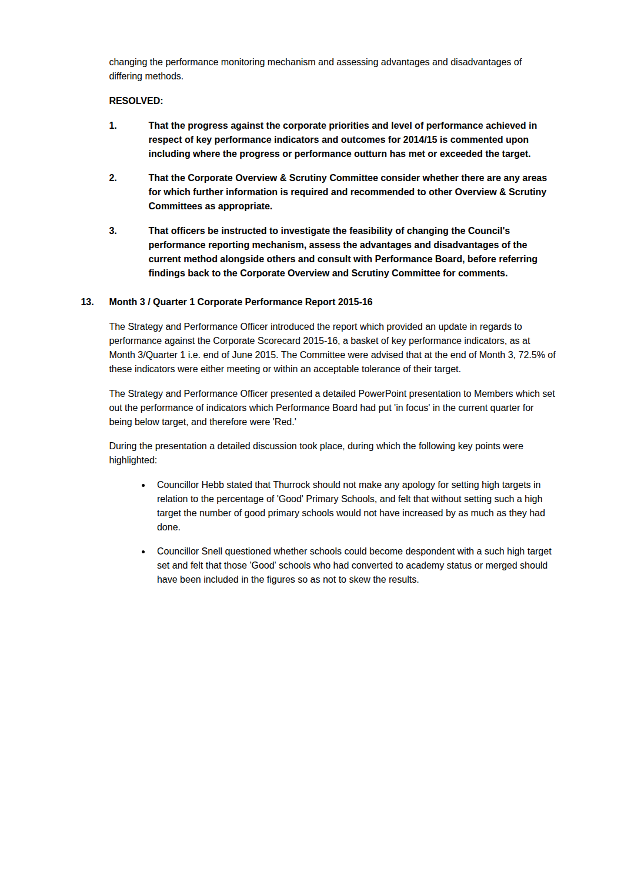changing the performance monitoring mechanism and assessing advantages and disadvantages of differing methods.
RESOLVED:
That the progress against the corporate priorities and level of performance achieved in respect of key performance indicators and outcomes for 2014/15 is commented upon including where the progress or performance outturn has met or exceeded the target.
That the Corporate Overview & Scrutiny Committee consider whether there are any areas for which further information is required and recommended to other Overview & Scrutiny Committees as appropriate.
That officers be instructed to investigate the feasibility of changing the Council's performance reporting mechanism, assess the advantages and disadvantages of the current method alongside others and consult with Performance Board, before referring findings back to the Corporate Overview and Scrutiny Committee for comments.
13.
Month 3 / Quarter 1 Corporate Performance Report 2015-16
The Strategy and Performance Officer introduced the report which provided an update in regards to performance against the Corporate Scorecard 2015-16, a basket of key performance indicators, as at Month 3/Quarter 1 i.e. end of June 2015. The Committee were advised that at the end of Month 3, 72.5% of these indicators were either meeting or within an acceptable tolerance of their target.
The Strategy and Performance Officer presented a detailed PowerPoint presentation to Members which set out the performance of indicators which Performance Board had put 'in focus' in the current quarter for being below target, and therefore were 'Red.'
During the presentation a detailed discussion took place, during which the following key points were highlighted:
Councillor Hebb stated that Thurrock should not make any apology for setting high targets in relation to the percentage of 'Good' Primary Schools, and felt that without setting such a high target the number of good primary schools would not have increased by as much as they had done.
Councillor Snell questioned whether schools could become despondent with a such high target set and felt that those 'Good' schools who had converted to academy status or merged should have been included in the figures so as not to skew the results.